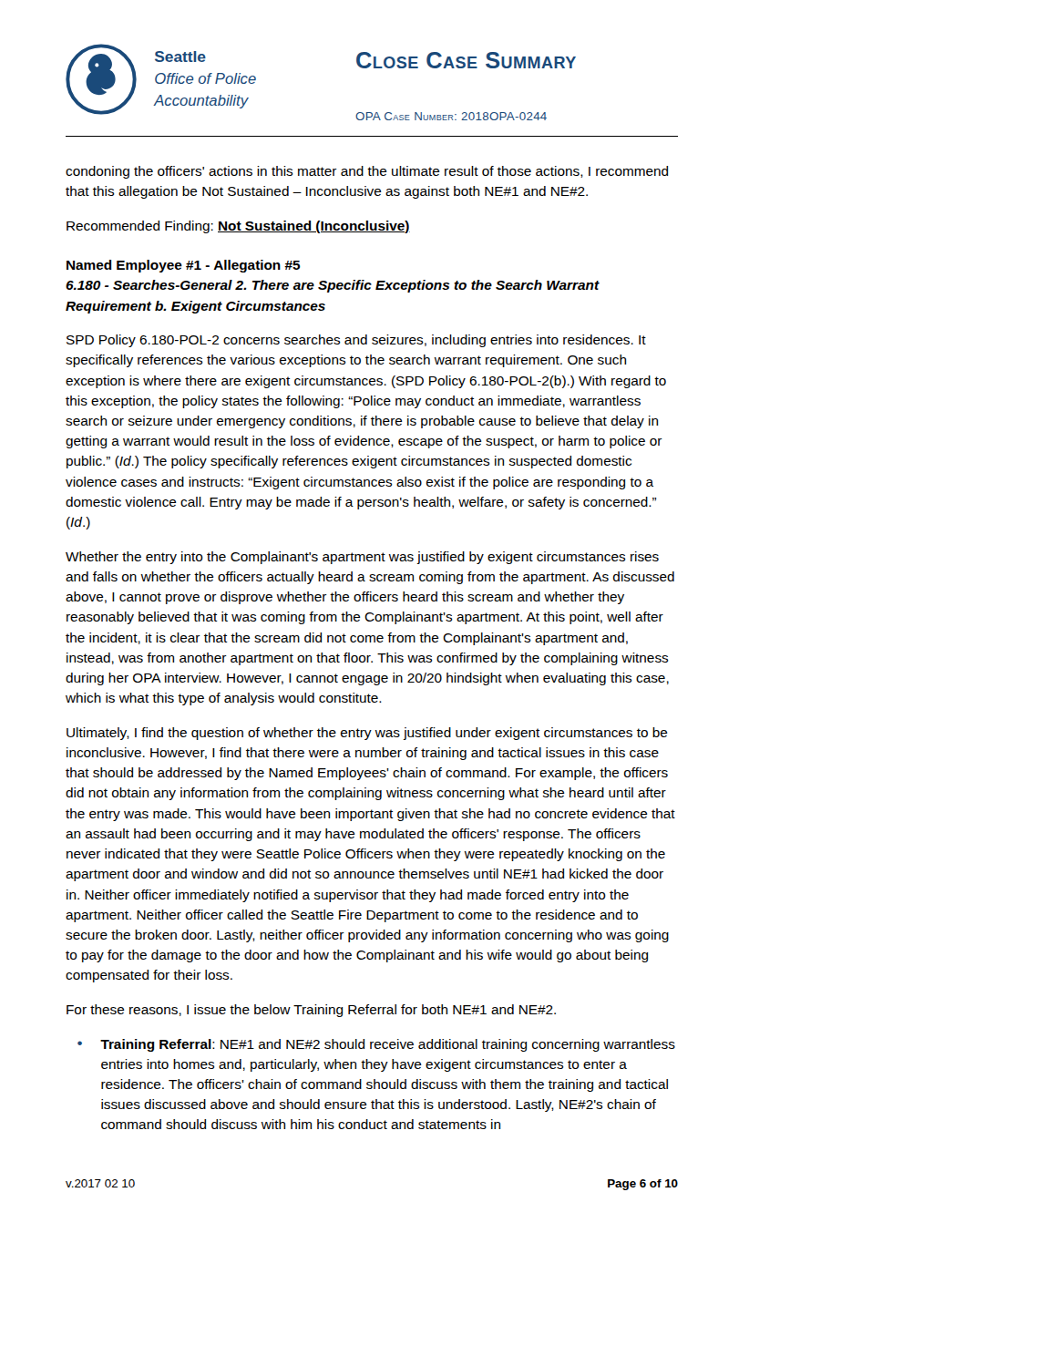Seattle
Office of Police
Accountability
Close Case Summary
OPA Case Number: 2018OPA-0244
condoning the officers' actions in this matter and the ultimate result of those actions, I recommend that this allegation be Not Sustained – Inconclusive as against both NE#1 and NE#2.
Recommended Finding: Not Sustained (Inconclusive)
Named Employee #1 - Allegation #5
6.180 - Searches-General 2. There are Specific Exceptions to the Search Warrant Requirement b. Exigent Circumstances
SPD Policy 6.180-POL-2 concerns searches and seizures, including entries into residences. It specifically references the various exceptions to the search warrant requirement. One such exception is where there are exigent circumstances. (SPD Policy 6.180-POL-2(b).) With regard to this exception, the policy states the following: “Police may conduct an immediate, warrantless search or seizure under emergency conditions, if there is probable cause to believe that delay in getting a warrant would result in the loss of evidence, escape of the suspect, or harm to police or public.” (Id.) The policy specifically references exigent circumstances in suspected domestic violence cases and instructs: “Exigent circumstances also exist if the police are responding to a domestic violence call. Entry may be made if a person's health, welfare, or safety is concerned.” (Id.)
Whether the entry into the Complainant's apartment was justified by exigent circumstances rises and falls on whether the officers actually heard a scream coming from the apartment. As discussed above, I cannot prove or disprove whether the officers heard this scream and whether they reasonably believed that it was coming from the Complainant's apartment. At this point, well after the incident, it is clear that the scream did not come from the Complainant's apartment and, instead, was from another apartment on that floor. This was confirmed by the complaining witness during her OPA interview. However, I cannot engage in 20/20 hindsight when evaluating this case, which is what this type of analysis would constitute.
Ultimately, I find the question of whether the entry was justified under exigent circumstances to be inconclusive. However, I find that there were a number of training and tactical issues in this case that should be addressed by the Named Employees' chain of command. For example, the officers did not obtain any information from the complaining witness concerning what she heard until after the entry was made. This would have been important given that she had no concrete evidence that an assault had been occurring and it may have modulated the officers' response. The officers never indicated that they were Seattle Police Officers when they were repeatedly knocking on the apartment door and window and did not so announce themselves until NE#1 had kicked the door in. Neither officer immediately notified a supervisor that they had made forced entry into the apartment. Neither officer called the Seattle Fire Department to come to the residence and to secure the broken door. Lastly, neither officer provided any information concerning who was going to pay for the damage to the door and how the Complainant and his wife would go about being compensated for their loss.
For these reasons, I issue the below Training Referral for both NE#1 and NE#2.
Training Referral: NE#1 and NE#2 should receive additional training concerning warrantless entries into homes and, particularly, when they have exigent circumstances to enter a residence. The officers' chain of command should discuss with them the training and tactical issues discussed above and should ensure that this is understood. Lastly, NE#2's chain of command should discuss with him his conduct and statements in
v.2017 02 10
Page 6 of 10